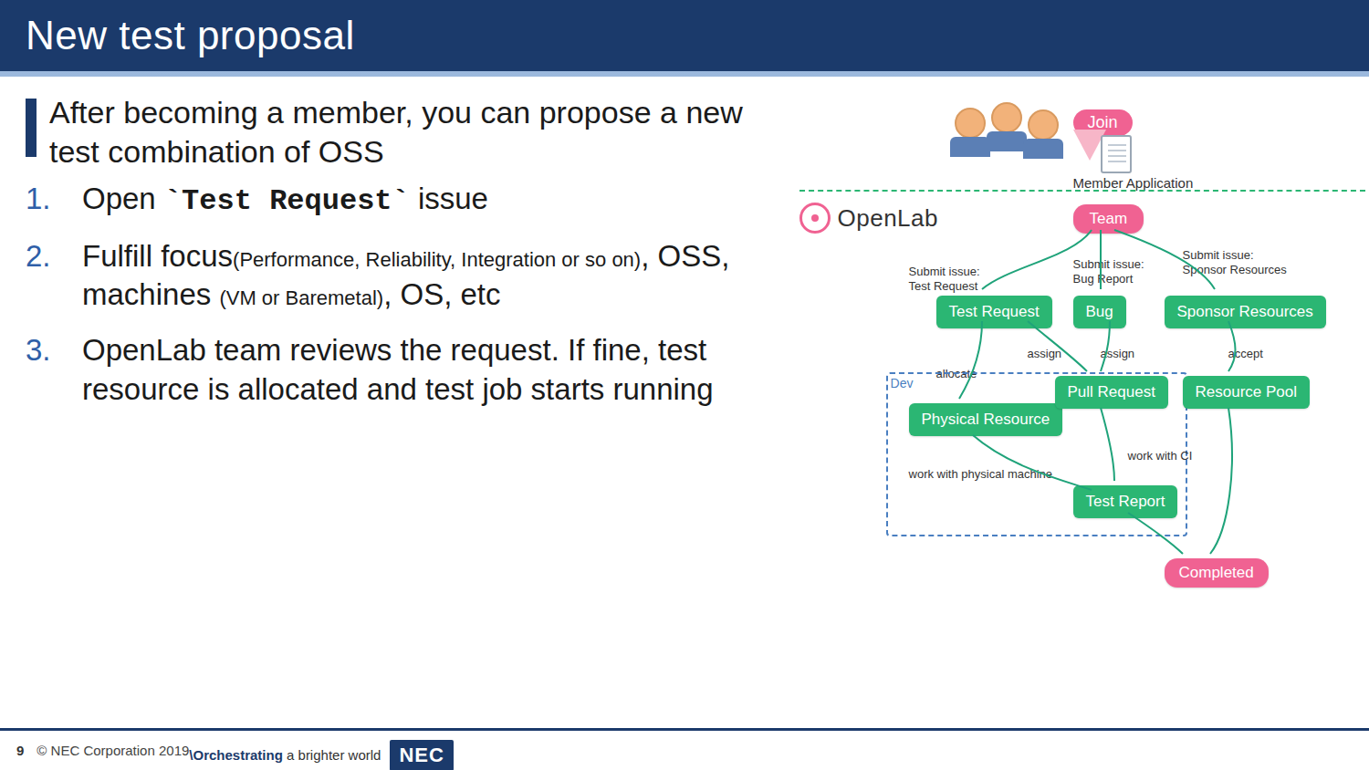New test proposal
After becoming a member, you can propose a new test combination of OSS
Open `Test Request` issue
Fulfill focus(Performance, Reliability, Integration or so on), OSS, machines (VM or Baremetal), OS, etc
OpenLab team reviews the request. If fine, test resource is allocated and test job starts running
Join
Member Application
OpenLab
Team
Submit issue:
Test Request
Submit issue:
Bug Report
Submit issue:
Sponsor Resources
Test Request
Bug
Sponsor Resources
assign
assign
allocate
accept
Dev
Physical Resource
Pull Request
Resource Pool
work with CI
work with physical machine
Test Report
Completed
9 © NEC Corporation 2019
\Orchestrating a brighter world NEC